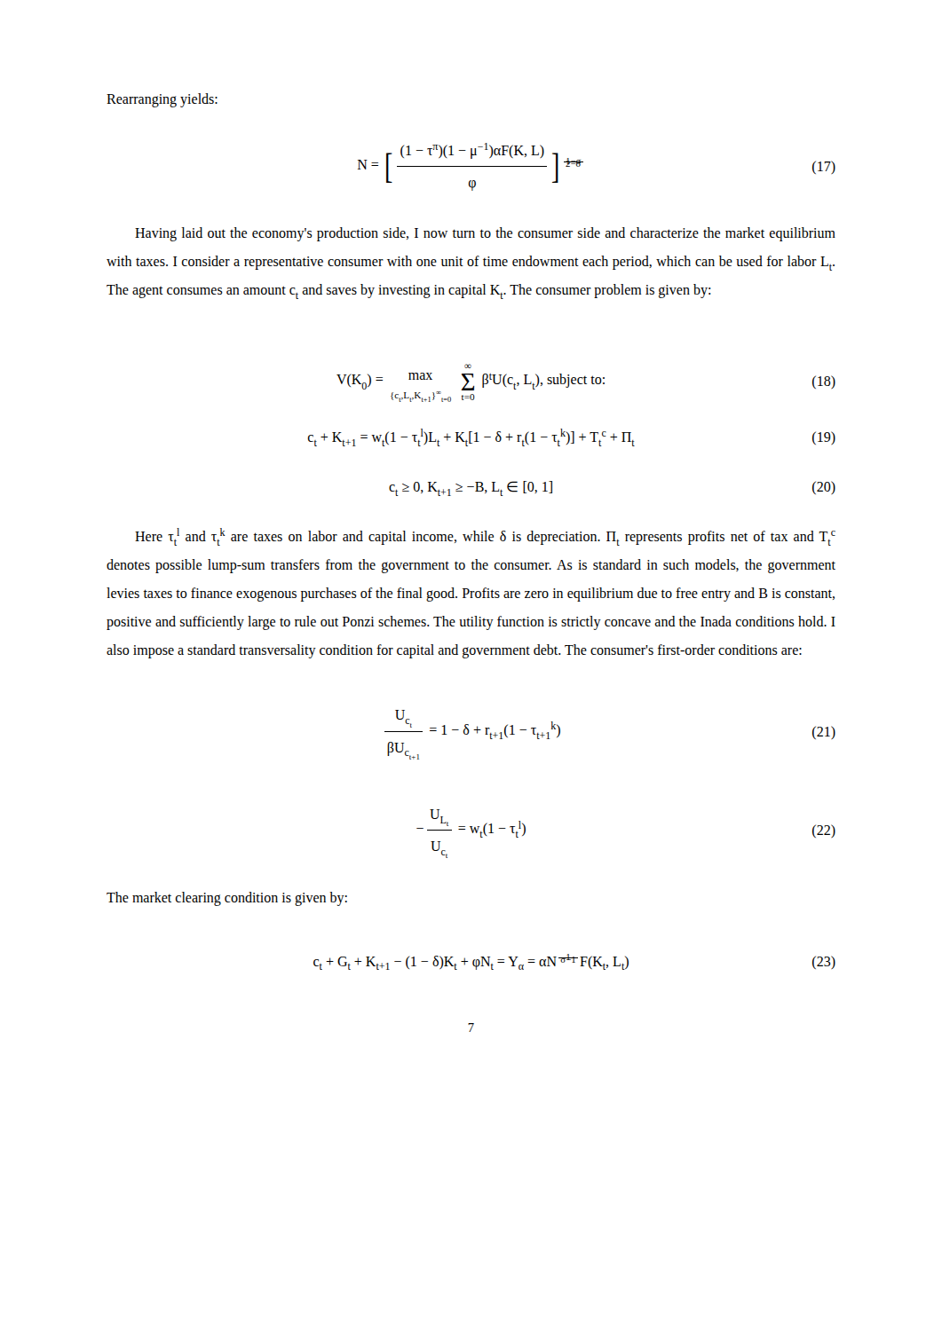Rearranging yields:
N = [(1 − τπ)(1 − μ−1)αF(K, L) φ] 1−σ 2−σ
(17)
Having laid out the economy's production side, I now turn to the consumer side and characterize the market equilibrium with taxes. I consider a representative consumer with one unit of time endowment each period, which can be used for labor Lt. The agent consumes an amount ct and saves by investing in capital Kt. The consumer problem is given by:
V(K0) = max{ct,Lt,Kt+1}∞t=0 ∞Σt=0 βt U(ct, Lt), subject to:
(18)
ct + Kt+1 = wt(1 − τtl)Lt + Kt[1 − δ + rt(1 − τtk)] + Ttc + Πt
(19)
ct ≥ 0, Kt+1 ≥ −B, Lt ∈ [0, 1]
(20)
Here τtl and τtk are taxes on labor and capital income, while δ is depreciation. Πt represents profits net of tax and Ttc denotes possible lump-sum transfers from the government to the consumer. As is standard in such models, the government levies taxes to finance exogenous purchases of the final good. Profits are zero in equilibrium due to free entry and B is constant, positive and sufficiently large to rule out Ponzi schemes. The utility function is strictly concave and the Inada conditions hold. I also impose a standard transversality condition for capital and government debt. The consumer's first-order conditions are:
Uct βUct+1 = 1 − δ + rt+1(1 − τt+1 k)
(21)
−ULt Uct = wt(1 − τtl)
(22)
The market clearing condition is given by:
ct + Gt + Kt+1 − (1 − δ)Kt + φNt = Yα = αN1 σ−1 F(Kt, Lt)
(23)
7